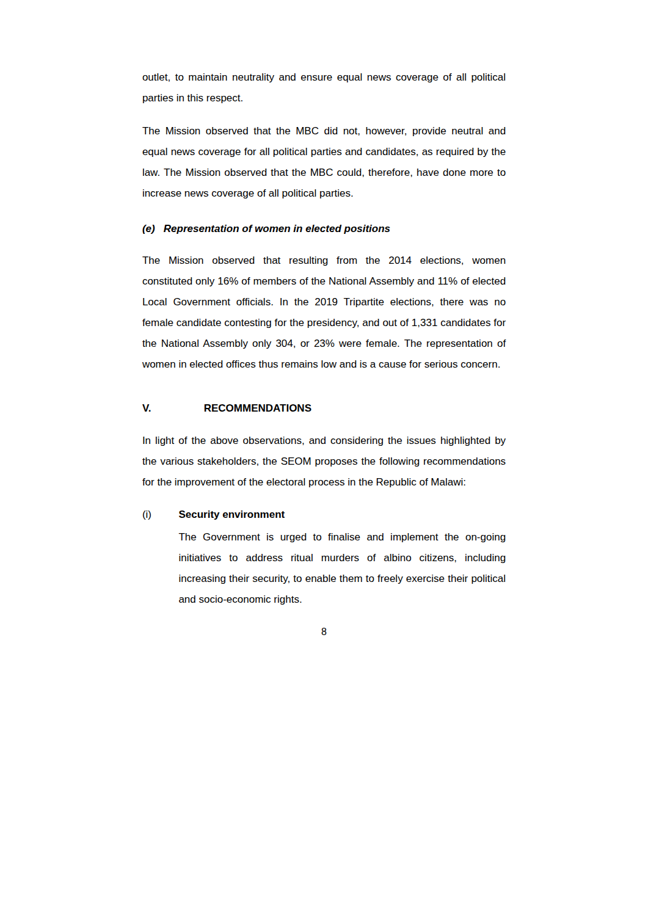outlet, to maintain neutrality and ensure equal news coverage of all political parties in this respect.
The Mission observed that the MBC did not, however, provide neutral and equal news coverage for all political parties and candidates, as required by the law. The Mission observed that the MBC could, therefore, have done more to increase news coverage of all political parties.
(e) Representation of women in elected positions
The Mission observed that resulting from the 2014 elections, women constituted only 16% of members of the National Assembly and 11% of elected Local Government officials. In the 2019 Tripartite elections, there was no female candidate contesting for the presidency, and out of 1,331 candidates for the National Assembly only 304, or 23% were female. The representation of women in elected offices thus remains low and is a cause for serious concern.
V. RECOMMENDATIONS
In light of the above observations, and considering the issues highlighted by the various stakeholders, the SEOM proposes the following recommendations for the improvement of the electoral process in the Republic of Malawi:
(i) Security environment
The Government is urged to finalise and implement the on-going initiatives to address ritual murders of albino citizens, including increasing their security, to enable them to freely exercise their political and socio-economic rights.
8